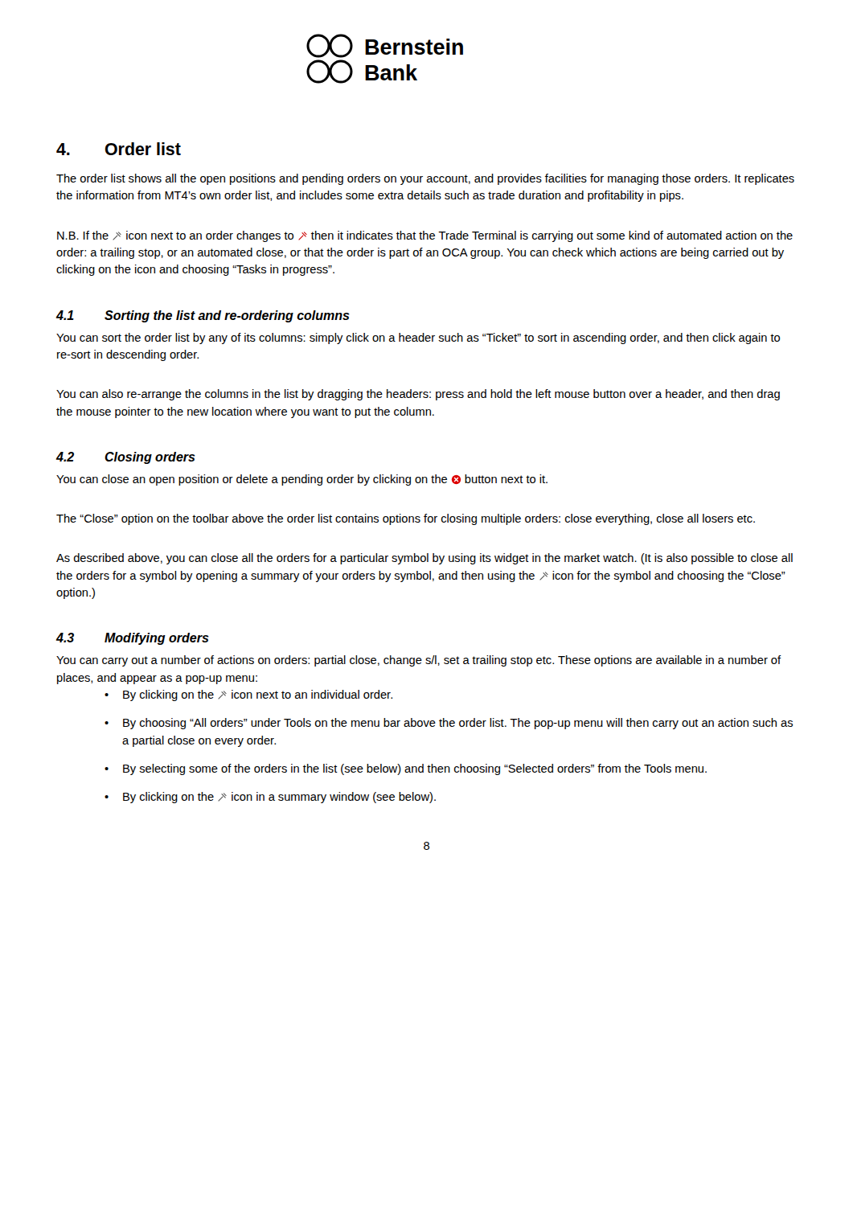Bernstein Bank
4. Order list
The order list shows all the open positions and pending orders on your account, and provides facilities for managing those orders. It replicates the information from MT4’s own order list, and includes some extra details such as trade duration and profitability in pips.
N.B. If the icon next to an order changes to then it indicates that the Trade Terminal is carrying out some kind of automated action on the order: a trailing stop, or an automated close, or that the order is part of an OCA group. You can check which actions are being carried out by clicking on the icon and choosing “Tasks in progress”.
4.1 Sorting the list and re-ordering columns
You can sort the order list by any of its columns: simply click on a header such as “Ticket” to sort in ascending order, and then click again to re-sort in descending order.
You can also re-arrange the columns in the list by dragging the headers: press and hold the left mouse button over a header, and then drag the mouse pointer to the new location where you want to put the column.
4.2 Closing orders
You can close an open position or delete a pending order by clicking on the button next to it.
The “Close” option on the toolbar above the order list contains options for closing multiple orders: close everything, close all losers etc.
As described above, you can close all the orders for a particular symbol by using its widget in the market watch. (It is also possible to close all the orders for a symbol by opening a summary of your orders by symbol, and then using the icon for the symbol and choosing the “Close” option.)
4.3 Modifying orders
You can carry out a number of actions on orders: partial close, change s/l, set a trailing stop etc. These options are available in a number of places, and appear as a pop-up menu:
By clicking on the icon next to an individual order.
By choosing “All orders” under Tools on the menu bar above the order list. The pop-up menu will then carry out an action such as a partial close on every order.
By selecting some of the orders in the list (see below) and then choosing “Selected orders” from the Tools menu.
By clicking on the icon in a summary window (see below).
8